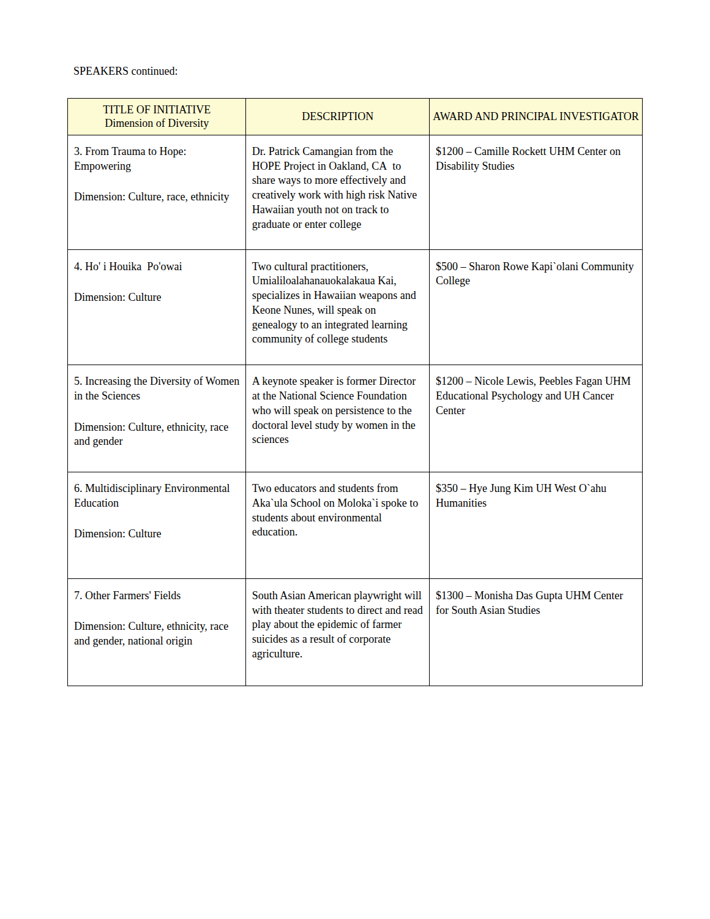SPEAKERS continued:
| TITLE OF INITIATIVE Dimension of Diversity | DESCRIPTION | AWARD AND PRINCIPAL INVESTIGATOR |
| --- | --- | --- |
| 3. From Trauma to Hope: Empowering Dimension: Culture, race, ethnicity | Dr. Patrick Camangian from the HOPE Project in Oakland, CA to share ways to more effectively and creatively work with high risk Native Hawaiian youth not on track to graduate or enter college | $1200 – Camille Rockett UHM Center on Disability Studies |
| 4. Ho' i Houika Po'owai Dimension: Culture | Two cultural practitioners, Umialiloalahanauokalakaua Kai, specializes in Hawaiian weapons and Keone Nunes, will speak on genealogy to an integrated learning community of college students | $500 – Sharon Rowe Kapi`olani Community College |
| 5. Increasing the Diversity of Women in the Sciences Dimension: Culture, ethnicity, race and gender | A keynote speaker is former Director at the National Science Foundation who will speak on persistence to the doctoral level study by women in the sciences | $1200 – Nicole Lewis, Peebles Fagan UHM Educational Psychology and UH Cancer Center |
| 6. Multidisciplinary Environmental Education Dimension: Culture | Two educators and students from Aka`ula School on Moloka`i spoke to students about environmental education. | $350 – Hye Jung Kim UH West O`ahu Humanities |
| 7. Other Farmers' Fields Dimension: Culture, ethnicity, race and gender, national origin | South Asian American playwright will with theater students to direct and read play about the epidemic of farmer suicides as a result of corporate agriculture. | $1300 – Monisha Das Gupta UHM Center for South Asian Studies |